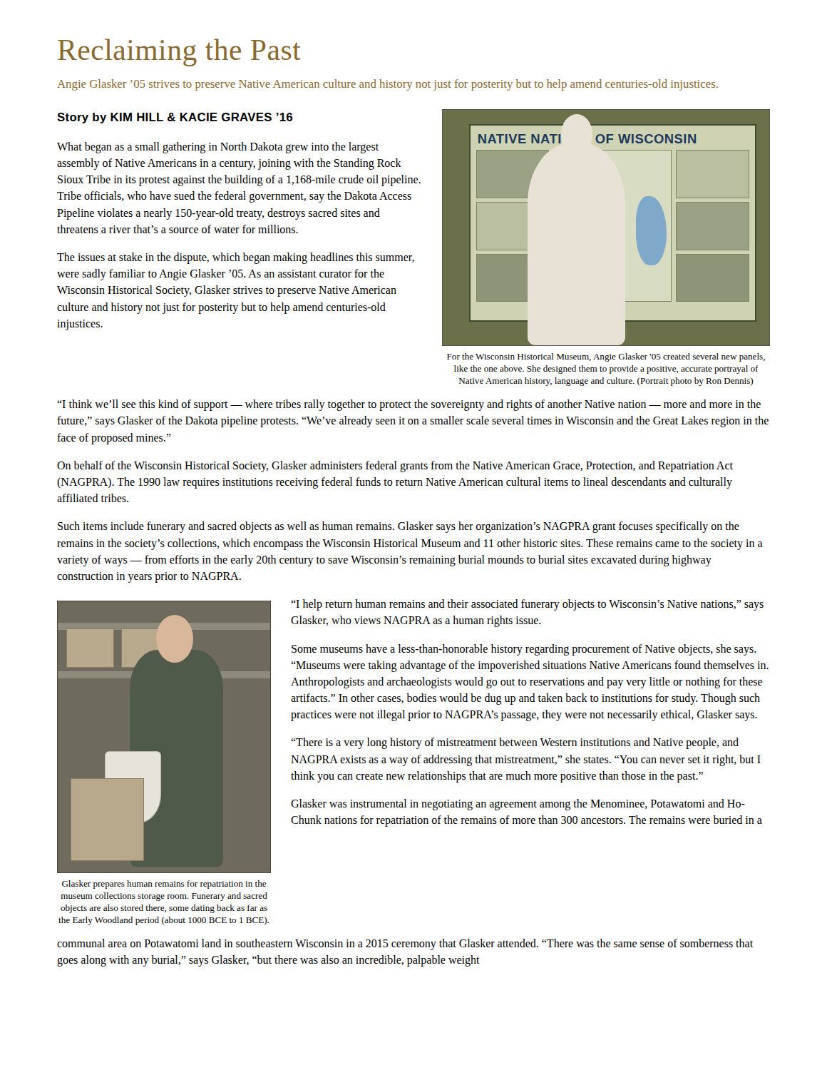Reclaiming the Past
Angie Glasker ’05 strives to preserve Native American culture and history not just for posterity but to help amend centuries-old injustices.
NATIVE NATIONS OF WISCONSIN
For the Wisconsin Historical Museum, Angie Glasker '05 created several new panels, like the one above. She designed them to provide a positive, accurate portrayal of Native American history, language and culture. (Portrait photo by Ron Dennis)
Story by KIM HILL & KACIE GRAVES ’16
What began as a small gathering in North Dakota grew into the largest assembly of Native Americans in a century, joining with the Standing Rock Sioux Tribe in its protest against the building of a 1,168-mile crude oil pipeline. Tribe officials, who have sued the federal government, say the Dakota Access Pipeline violates a nearly 150-year-old treaty, destroys sacred sites and threatens a river that’s a source of water for millions.
The issues at stake in the dispute, which began making headlines this summer, were sadly familiar to Angie Glasker ’05. As an assistant curator for the Wisconsin Historical Society, Glasker strives to preserve Native American culture and history not just for posterity but to help amend centuries-old injustices.
“I think we’ll see this kind of support — where tribes rally together to protect the sovereignty and rights of another Native nation — more and more in the future,” says Glasker of the Dakota pipeline protests. “We’ve already seen it on a smaller scale several times in Wisconsin and the Great Lakes region in the face of proposed mines.”
On behalf of the Wisconsin Historical Society, Glasker administers federal grants from the Native American Grace, Protection, and Repatriation Act (NAGPRA). The 1990 law requires institutions receiving federal funds to return Native American cultural items to lineal descendants and culturally affiliated tribes.
Such items include funerary and sacred objects as well as human remains. Glasker says her organization’s NAGPRA grant focuses specifically on the remains in the society’s collections, which encompass the Wisconsin Historical Museum and 11 other historic sites. These remains came to the society in a variety of ways — from efforts in the early 20th century to save Wisconsin’s remaining burial mounds to burial sites excavated during highway construction in years prior to NAGPRA.
Glasker prepares human remains for repatriation in the museum collections storage room. Funerary and sacred objects are also stored there, some dating back as far as the Early Woodland period (about 1000 BCE to 1 BCE).
“I help return human remains and their associated funerary objects to Wisconsin’s Native nations,” says Glasker, who views NAGPRA as a human rights issue.
Some museums have a less-than-honorable history regarding procurement of Native objects, she says. “Museums were taking advantage of the impoverished situations Native Americans found themselves in. Anthropologists and archaeologists would go out to reservations and pay very little or nothing for these artifacts.” In other cases, bodies would be dug up and taken back to institutions for study. Though such practices were not illegal prior to NAGPRA’s passage, they were not necessarily ethical, Glasker says.
“There is a very long history of mistreatment between Western institutions and Native people, and NAGPRA exists as a way of addressing that mistreatment,” she states. “You can never set it right, but I think you can create new relationships that are much more positive than those in the past.”
Glasker was instrumental in negotiating an agreement among the Menominee, Potawatomi and Ho-Chunk nations for repatriation of the remains of more than 300 ancestors. The remains were buried in a
communal area on Potawatomi land in southeastern Wisconsin in a 2015 ceremony that Glasker attended. “There was the same sense of somberness that goes along with any burial,” says Glasker, “but there was also an incredible, palpable weight